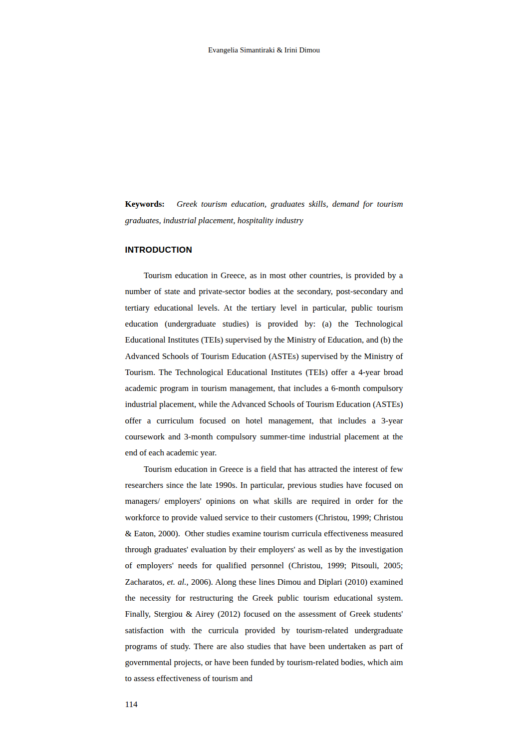Evangelia Simantiraki & Irini Dimou
Keywords: Greek tourism education, graduates skills, demand for tourism graduates, industrial placement, hospitality industry
INTRODUCTION
Tourism education in Greece, as in most other countries, is provided by a number of state and private-sector bodies at the secondary, post-secondary and tertiary educational levels. At the tertiary level in particular, public tourism education (undergraduate studies) is provided by: (a) the Technological Educational Institutes (TEIs) supervised by the Ministry of Education, and (b) the Advanced Schools of Tourism Education (ASTEs) supervised by the Ministry of Tourism. The Technological Educational Institutes (TEIs) offer a 4-year broad academic program in tourism management, that includes a 6-month compulsory industrial placement, while the Advanced Schools of Tourism Education (ASTEs) offer a curriculum focused on hotel management, that includes a 3-year coursework and 3-month compulsory summer-time industrial placement at the end of each academic year.
Tourism education in Greece is a field that has attracted the interest of few researchers since the late 1990s. In particular, previous studies have focused on managers/ employers' opinions on what skills are required in order for the workforce to provide valued service to their customers (Christou, 1999; Christou & Eaton, 2000). Other studies examine tourism curricula effectiveness measured through graduates' evaluation by their employers' as well as by the investigation of employers' needs for qualified personnel (Christou, 1999; Pitsouli, 2005; Zacharatos, et. al., 2006). Along these lines Dimou and Diplari (2010) examined the necessity for restructuring the Greek public tourism educational system. Finally, Stergiou & Airey (2012) focused on the assessment of Greek students' satisfaction with the curricula provided by tourism-related undergraduate programs of study. There are also studies that have been undertaken as part of governmental projects, or have been funded by tourism-related bodies, which aim to assess effectiveness of tourism and
114